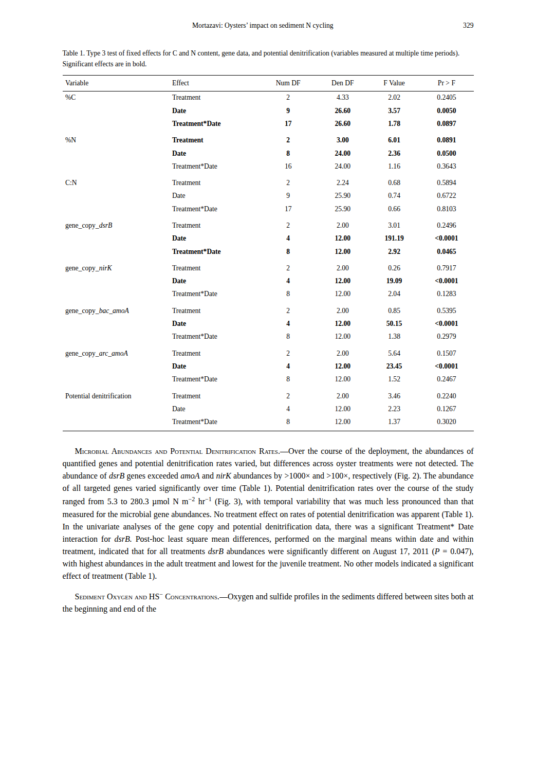Mortazavi: Oysters’ impact on sediment N cycling 329
Table 1. Type 3 test of fixed effects for C and N content, gene data, and potential denitrification (variables measured at multiple time periods). Significant effects are in bold.
| Variable | Effect | Num DF | Den DF | F Value | Pr > F |
| --- | --- | --- | --- | --- | --- |
| %C | Treatment | 2 | 4.33 | 2.02 | 0.2405 |
| | Date | 9 | 26.60 | 3.57 | 0.0050 |
| | Treatment*Date | 17 | 26.60 | 1.78 | 0.0897 |
| %N | Treatment | 2 | 3.00 | 6.01 | 0.0891 |
| | Date | 8 | 24.00 | 2.36 | 0.0500 |
| | Treatment*Date | 16 | 24.00 | 1.16 | 0.3643 |
| C:N | Treatment | 2 | 2.24 | 0.68 | 0.5894 |
| | Date | 9 | 25.90 | 0.74 | 0.6722 |
| | Treatment*Date | 17 | 25.90 | 0.66 | 0.8103 |
| gene_copy_ dsrB | Treatment | 2 | 2.00 | 3.01 | 0.2496 |
| | Date | 4 | 12.00 | 191.19 | <0.0001 |
| | Treatment*Date | 8 | 12.00 | 2.92 | 0.0465 |
| gene_copy_ nirK | Treatment | 2 | 2.00 | 0.26 | 0.7917 |
| | Date | 4 | 12.00 | 19.09 | <0.0001 |
| | Treatment*Date | 8 | 12.00 | 2.04 | 0.1283 |
| gene_copy_ bac_amoA | Treatment | 2 | 2.00 | 0.85 | 0.5395 |
| | Date | 4 | 12.00 | 50.15 | <0.0001 |
| | Treatment*Date | 8 | 12.00 | 1.38 | 0.2979 |
| gene_copy_ arc_amoA | Treatment | 2 | 2.00 | 5.64 | 0.1507 |
| | Date | 4 | 12.00 | 23.45 | <0.0001 |
| | Treatment*Date | 8 | 12.00 | 1.52 | 0.2467 |
| Potential denitrification | Treatment | 2 | 2.00 | 3.46 | 0.2240 |
| | Date | 4 | 12.00 | 2.23 | 0.1267 |
| | Treatment*Date | 8 | 12.00 | 1.37 | 0.3020 |
Microbial Abundances and Potential Denitrification Rates.—Over the course of the deployment, the abundances of quantified genes and potential denitrification rates varied, but differences across oyster treatments were not detected. The abundance of dsrB genes exceeded amoA and nirK abundances by >1000× and >100×, respectively (Fig. 2). The abundance of all targeted genes varied significantly over time (Table 1). Potential denitrification rates over the course of the study ranged from 5.3 to 280.3 µmol N m−2 hr−1 (Fig. 3), with temporal variability that was much less pronounced than that measured for the microbial gene abundances. No treatment effect on rates of potential denitrification was apparent (Table 1). In the univariate analyses of the gene copy and potential denitrification data, there was a significant Treatment* Date interaction for dsrB. Post-hoc least square mean differences, performed on the marginal means within date and within treatment, indicated that for all treatments dsrB abundances were significantly different on August 17, 2011 (P = 0.047), with highest abundances in the adult treatment and lowest for the juvenile treatment. No other models indicated a significant effect of treatment (Table 1).
Sediment Oxygen and HS− Concentrations.—Oxygen and sulfide profiles in the sediments differed between sites both at the beginning and end of the